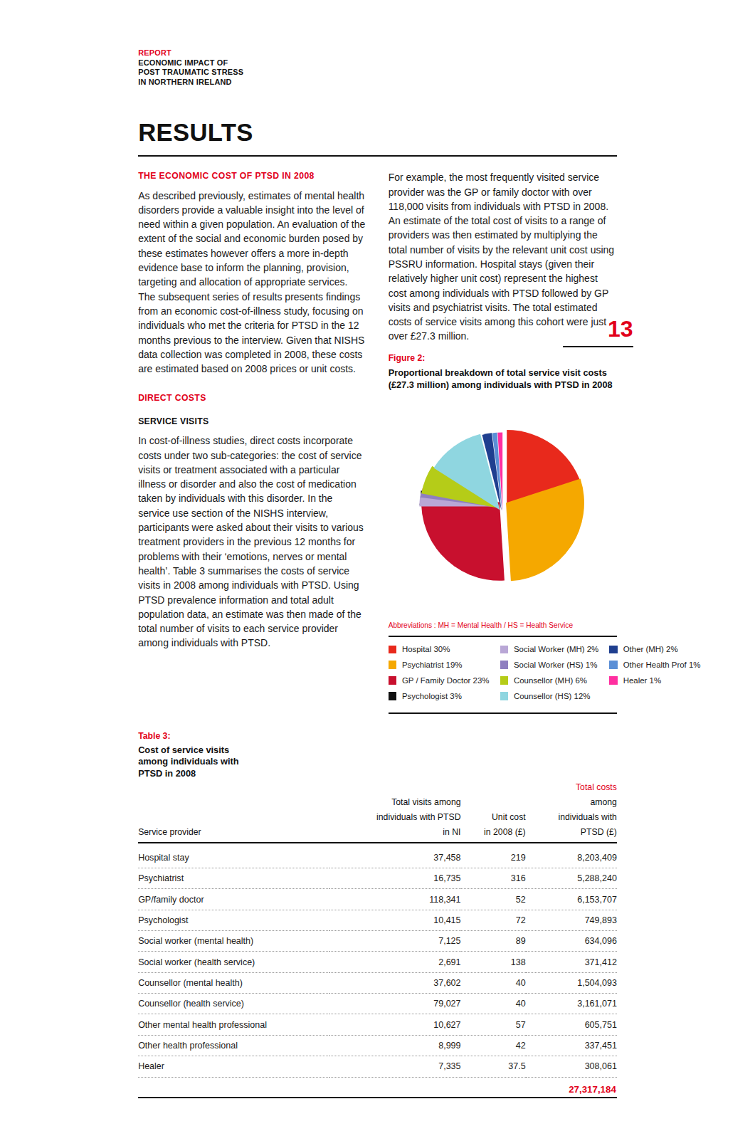REPORT
ECONOMIC IMPACT OF
POST TRAUMATIC STRESS
IN NORTHERN IRELAND
RESULTS
13
THE ECONOMIC COST OF PTSD IN 2008
As described previously, estimates of mental health disorders provide a valuable insight into the level of need within a given population. An evaluation of the extent of the social and economic burden posed by these estimates however offers a more in-depth evidence base to inform the planning, provision, targeting and allocation of appropriate services. The subsequent series of results presents findings from an economic cost-of-illness study, focusing on individuals who met the criteria for PTSD in the 12 months previous to the interview. Given that NISHS data collection was completed in 2008, these costs are estimated based on 2008 prices or unit costs.
DIRECT COSTS
SERVICE VISITS
In cost-of-illness studies, direct costs incorporate costs under two sub-categories: the cost of service visits or treatment associated with a particular illness or disorder and also the cost of medication taken by individuals with this disorder. In the service use section of the NISHS interview, participants were asked about their visits to various treatment providers in the previous 12 months for problems with their ‘emotions, nerves or mental health’. Table 3 summarises the costs of service visits in 2008 among individuals with PTSD. Using PTSD prevalence information and total adult population data, an estimate was then made of the total number of visits to each service provider among individuals with PTSD.
For example, the most frequently visited service provider was the GP or family doctor with over 118,000 visits from individuals with PTSD in 2008. An estimate of the total cost of visits to a range of providers was then estimated by multiplying the total number of visits by the relevant unit cost using PSSRU information. Hospital stays (given their relatively higher unit cost) represent the highest cost among individuals with PTSD followed by GP visits and psychiatrist visits. The total estimated costs of service visits among this cohort were just over £27.3 million.
Figure 2:
Proportional breakdown of total service visit costs (£27.3 million) among individuals with PTSD in 2008
Abbreviations : MH = Mental Health / HS = Health Service
Hospital 30%
Psychiatrist 19%
GP / Family Doctor 23%
Psychologist 3%
Social Worker (MH) 2%
Social Worker (HS) 1%
Counsellor (MH) 6%
Counsellor (HS) 12%
Other (MH) 2%
Other Health Prof 1%
Healer 1%
Table 3:
Cost of service visits
among individuals with
PTSD in 2008
| | | | Total costs |
| --- | --- | --- | --- |
| | Total visits among | | among |
| | individuals with PTSD | Unit cost | individuals with |
| Service provider | in NI | in 2008 (£) | PTSD (£) |
| Hospital stay | 37,458 | 219 | 8,203,409 |
| Psychiatrist | 16,735 | 316 | 5,288,240 |
| GP/family doctor | 118,341 | 52 | 6,153,707 |
| Psychologist | 10,415 | 72 | 749,893 |
| Social worker (mental health) | 7,125 | 89 | 634,096 |
| Social worker (health service) | 2,691 | 138 | 371,412 |
| Counsellor (mental health) | 37,602 | 40 | 1,504,093 |
| Counsellor (health service) | 79,027 | 40 | 3,161,071 |
| Other mental health professional | 10,627 | 57 | 605,751 |
| Other health professional | 8,999 | 42 | 337,451 |
| Healer | 7,335 | 37.5 | 308,061 |
| 27,317,184 |